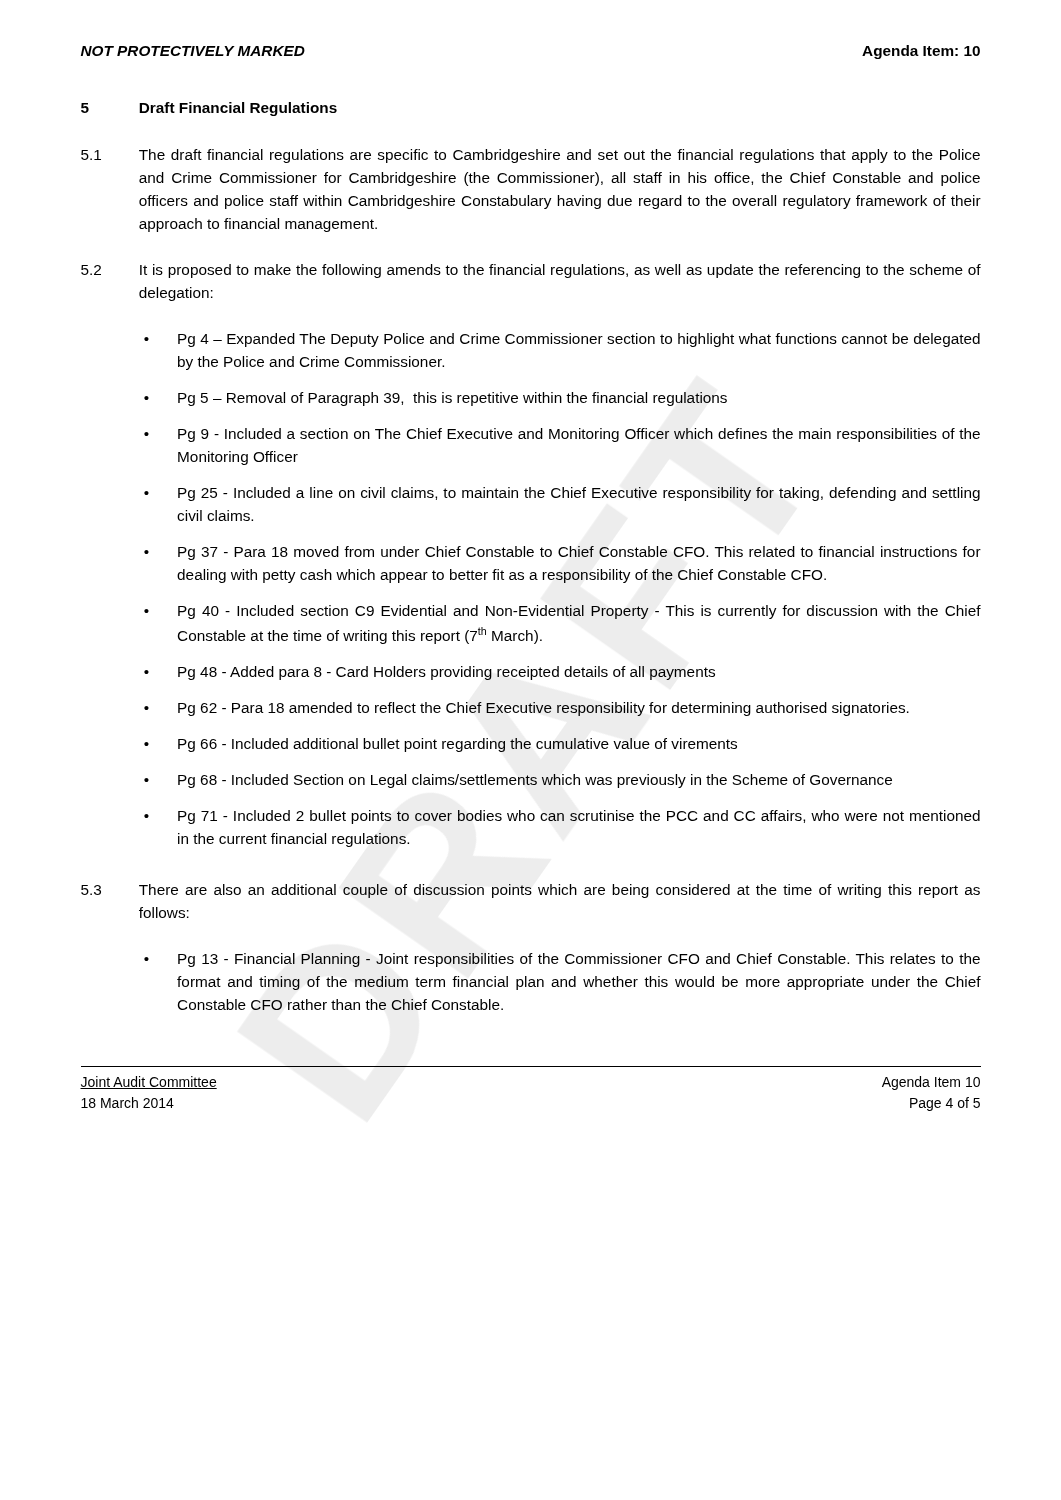DRAFT
NOT PROTECTIVELY MARKED
Agenda Item: 10
5 Draft Financial Regulations
5.1
The draft financial regulations are specific to Cambridgeshire and set out the financial regulations that apply to the Police and Crime Commissioner for Cambridgeshire (the Commissioner), all staff in his office, the Chief Constable and police officers and police staff within Cambridgeshire Constabulary having due regard to the overall regulatory framework of their approach to financial management.
5.2
It is proposed to make the following amends to the financial regulations, as well as update the referencing to the scheme of delegation:
•Pg 4 – Expanded The Deputy Police and Crime Commissioner section to highlight what functions cannot be delegated by the Police and Crime Commissioner.
•Pg 5 – Removal of Paragraph 39, this is repetitive within the financial regulations
•Pg 9 - Included a section on The Chief Executive and Monitoring Officer which defines the main responsibilities of the Monitoring Officer
•Pg 25 - Included a line on civil claims, to maintain the Chief Executive responsibility for taking, defending and settling civil claims.
•Pg 37 - Para 18 moved from under Chief Constable to Chief Constable CFO. This related to financial instructions for dealing with petty cash which appear to better fit as a responsibility of the Chief Constable CFO.
•Pg 40 - Included section C9 Evidential and Non-Evidential Property - This is currently for discussion with the Chief Constable at the time of writing this report (7th March).
•Pg 48 - Added para 8 - Card Holders providing receipted details of all payments
•Pg 62 - Para 18 amended to reflect the Chief Executive responsibility for determining authorised signatories.
•Pg 66 - Included additional bullet point regarding the cumulative value of virements
•Pg 68 - Included Section on Legal claims/settlements which was previously in the Scheme of Governance
•Pg 71 - Included 2 bullet points to cover bodies who can scrutinise the PCC and CC affairs, who were not mentioned in the current financial regulations.
5.3
There are also an additional couple of discussion points which are being considered at the time of writing this report as follows:
•Pg 13 - Financial Planning - Joint responsibilities of the Commissioner CFO and Chief Constable. This relates to the format and timing of the medium term financial plan and whether this would be more appropriate under the Chief Constable CFO rather than the Chief Constable.
Joint Audit Committee 18 March 2014
Agenda Item 10 Page 4 of 5